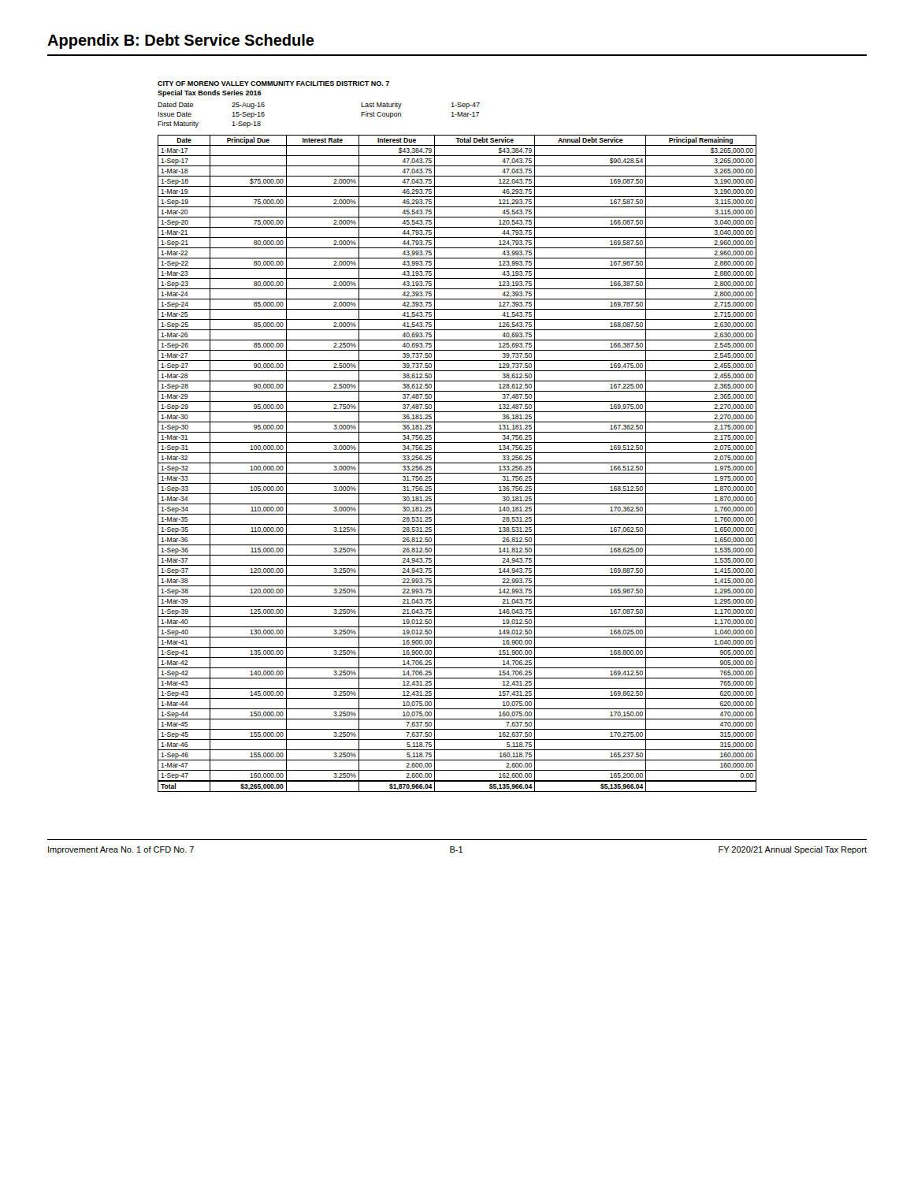Appendix B: Debt Service Schedule
CITY OF MORENO VALLEY COMMUNITY FACILITIES DISTRICT NO. 7
Special Tax Bonds Series 2016
| Dated Date | 25-Aug-16 | Last Maturity | 1-Sep-47 |
| Issue Date | 15-Sep-16 | First Coupon | 1-Mar-17 |
| First Maturity | 1-Sep-18 | | |
| Date | Principal Due | Interest Rate | Interest Due | Total Debt Service | Annual Debt Service | Principal Remaining |
| --- | --- | --- | --- | --- | --- | --- |
| 1-Mar-17 | | | $43,384.79 | $43,384.79 | | $3,265,000.00 |
| 1-Sep-17 | | | 47,043.75 | 47,043.75 | $90,428.54 | 3,265,000.00 |
| 1-Mar-18 | | | 47,043.75 | 47,043.75 | | 3,265,000.00 |
| 1-Sep-18 | $75,000.00 | 2.000% | 47,043.75 | 122,043.75 | 169,087.50 | 3,190,000.00 |
| 1-Mar-19 | | | 46,293.75 | 46,293.75 | | 3,190,000.00 |
| 1-Sep-19 | 75,000.00 | 2.000% | 46,293.75 | 121,293.75 | 167,587.50 | 3,115,000.00 |
| 1-Mar-20 | | | 45,543.75 | 45,543.75 | | 3,115,000.00 |
| 1-Sep-20 | 75,000.00 | 2.000% | 45,543.75 | 120,543.75 | 166,087.50 | 3,040,000.00 |
| 1-Mar-21 | | | 44,793.75 | 44,793.75 | | 3,040,000.00 |
| 1-Sep-21 | 80,000.00 | 2.000% | 44,793.75 | 124,793.75 | 169,587.50 | 2,960,000.00 |
| 1-Mar-22 | | | 43,993.75 | 43,993.75 | | 2,960,000.00 |
| 1-Sep-22 | 80,000.00 | 2.000% | 43,993.75 | 123,993.75 | 167,987.50 | 2,880,000.00 |
| 1-Mar-23 | | | 43,193.75 | 43,193.75 | | 2,880,000.00 |
| 1-Sep-23 | 80,000.00 | 2.000% | 43,193.75 | 123,193.75 | 166,387.50 | 2,800,000.00 |
| 1-Mar-24 | | | 42,393.75 | 42,393.75 | | 2,800,000.00 |
| 1-Sep-24 | 85,000.00 | 2.000% | 42,393.75 | 127,393.75 | 169,787.50 | 2,715,000.00 |
| 1-Mar-25 | | | 41,543.75 | 41,543.75 | | 2,715,000.00 |
| 1-Sep-25 | 85,000.00 | 2.000% | 41,543.75 | 126,543.75 | 168,087.50 | 2,630,000.00 |
| 1-Mar-26 | | | 40,693.75 | 40,693.75 | | 2,630,000.00 |
| 1-Sep-26 | 85,000.00 | 2.250% | 40,693.75 | 125,693.75 | 166,387.50 | 2,545,000.00 |
| 1-Mar-27 | | | 39,737.50 | 39,737.50 | | 2,545,000.00 |
| 1-Sep-27 | 90,000.00 | 2.500% | 39,737.50 | 129,737.50 | 169,475.00 | 2,455,000.00 |
| 1-Mar-28 | | | 38,612.50 | 38,612.50 | | 2,455,000.00 |
| 1-Sep-28 | 90,000.00 | 2.500% | 38,612.50 | 128,612.50 | 167,225.00 | 2,365,000.00 |
| 1-Mar-29 | | | 37,487.50 | 37,487.50 | | 2,365,000.00 |
| 1-Sep-29 | 95,000.00 | 2.750% | 37,487.50 | 132,487.50 | 169,975.00 | 2,270,000.00 |
| 1-Mar-30 | | | 36,181.25 | 36,181.25 | | 2,270,000.00 |
| 1-Sep-30 | 95,000.00 | 3.000% | 36,181.25 | 131,181.25 | 167,362.50 | 2,175,000.00 |
| 1-Mar-31 | | | 34,756.25 | 34,756.25 | | 2,175,000.00 |
| 1-Sep-31 | 100,000.00 | 3.000% | 34,756.25 | 134,756.25 | 169,512.50 | 2,075,000.00 |
| 1-Mar-32 | | | 33,256.25 | 33,256.25 | | 2,075,000.00 |
| 1-Sep-32 | 100,000.00 | 3.000% | 33,256.25 | 133,256.25 | 166,512.50 | 1,975,000.00 |
| 1-Mar-33 | | | 31,756.25 | 31,756.25 | | 1,975,000.00 |
| 1-Sep-33 | 105,000.00 | 3.000% | 31,756.25 | 136,756.25 | 168,512.50 | 1,870,000.00 |
| 1-Mar-34 | | | 30,181.25 | 30,181.25 | | 1,870,000.00 |
| 1-Sep-34 | 110,000.00 | 3.000% | 30,181.25 | 140,181.25 | 170,362.50 | 1,760,000.00 |
| 1-Mar-35 | | | 28,531.25 | 28,531.25 | | 1,760,000.00 |
| 1-Sep-35 | 110,000.00 | 3.125% | 28,531.25 | 138,531.25 | 167,062.50 | 1,650,000.00 |
| 1-Mar-36 | | | 26,812.50 | 26,812.50 | | 1,650,000.00 |
| 1-Sep-36 | 115,000.00 | 3.250% | 26,812.50 | 141,812.50 | 168,625.00 | 1,535,000.00 |
| 1-Mar-37 | | | 24,943.75 | 24,943.75 | | 1,535,000.00 |
| 1-Sep-37 | 120,000.00 | 3.250% | 24,943.75 | 144,943.75 | 169,887.50 | 1,415,000.00 |
| 1-Mar-38 | | | 22,993.75 | 22,993.75 | | 1,415,000.00 |
| 1-Sep-38 | 120,000.00 | 3.250% | 22,993.75 | 142,993.75 | 165,987.50 | 1,295,000.00 |
| 1-Mar-39 | | | 21,043.75 | 21,043.75 | | 1,295,000.00 |
| 1-Sep-39 | 125,000.00 | 3.250% | 21,043.75 | 146,043.75 | 167,087.50 | 1,170,000.00 |
| 1-Mar-40 | | | 19,012.50 | 19,012.50 | | 1,170,000.00 |
| 1-Sep-40 | 130,000.00 | 3.250% | 19,012.50 | 149,012.50 | 168,025.00 | 1,040,000.00 |
| 1-Mar-41 | | | 16,900.00 | 16,900.00 | | 1,040,000.00 |
| 1-Sep-41 | 135,000.00 | 3.250% | 16,900.00 | 151,900.00 | 168,800.00 | 905,000.00 |
| 1-Mar-42 | | | 14,706.25 | 14,706.25 | | 905,000.00 |
| 1-Sep-42 | 140,000.00 | 3.250% | 14,706.25 | 154,706.25 | 169,412.50 | 765,000.00 |
| 1-Mar-43 | | | 12,431.25 | 12,431.25 | | 765,000.00 |
| 1-Sep-43 | 145,000.00 | 3.250% | 12,431.25 | 157,431.25 | 169,862.50 | 620,000.00 |
| 1-Mar-44 | | | 10,075.00 | 10,075.00 | | 620,000.00 |
| 1-Sep-44 | 150,000.00 | 3.250% | 10,075.00 | 160,075.00 | 170,150.00 | 470,000.00 |
| 1-Mar-45 | | | 7,637.50 | 7,637.50 | | 470,000.00 |
| 1-Sep-45 | 155,000.00 | 3.250% | 7,637.50 | 162,637.50 | 170,275.00 | 315,000.00 |
| 1-Mar-46 | | | 5,118.75 | 5,118.75 | | 315,000.00 |
| 1-Sep-46 | 155,000.00 | 3.250% | 5,118.75 | 160,118.75 | 165,237.50 | 160,000.00 |
| 1-Mar-47 | | | 2,600.00 | 2,600.00 | | 160,000.00 |
| 1-Sep-47 | 160,000.00 | 3.250% | 2,600.00 | 162,600.00 | 165,200.00 | 0.00 |
| Total | $3,265,000.00 | | $1,870,966.04 | $5,135,966.04 | $5,135,966.04 | |
Improvement Area No. 1 of CFD No. 7 B-1 FY 2020/21 Annual Special Tax Report